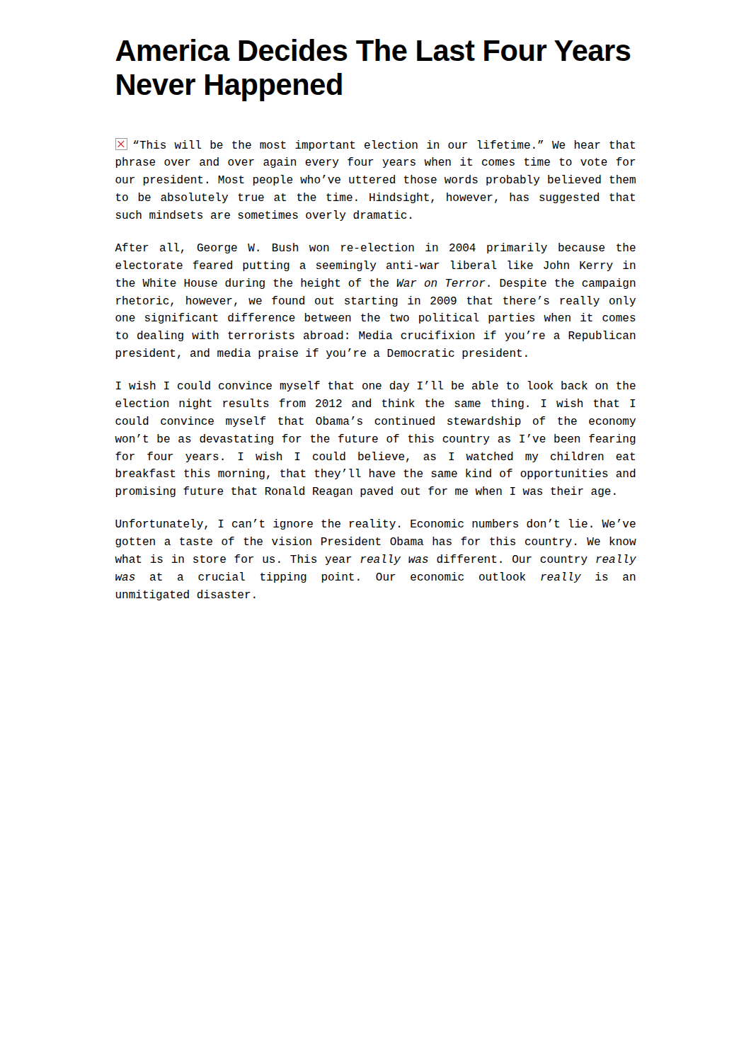America Decides The Last Four Years Never Happened
“This will be the most important election in our lifetime.” We hear that phrase over and over again every four years when it comes time to vote for our president. Most people who’ve uttered those words probably believed them to be absolutely true at the time. Hindsight, however, has suggested that such mindsets are sometimes overly dramatic.
After all, George W. Bush won re-election in 2004 primarily because the electorate feared putting a seemingly anti-war liberal like John Kerry in the White House during the height of the War on Terror. Despite the campaign rhetoric, however, we found out starting in 2009 that there’s really only one significant difference between the two political parties when it comes to dealing with terrorists abroad: Media crucifixion if you’re a Republican president, and media praise if you’re a Democratic president.
I wish I could convince myself that one day I’ll be able to look back on the election night results from 2012 and think the same thing. I wish that I could convince myself that Obama’s continued stewardship of the economy won’t be as devastating for the future of this country as I’ve been fearing for four years. I wish I could believe, as I watched my children eat breakfast this morning, that they’ll have the same kind of opportunities and promising future that Ronald Reagan paved out for me when I was their age.
Unfortunately, I can’t ignore the reality. Economic numbers don’t lie. We’ve gotten a taste of the vision President Obama has for this country. We know what is in store for us. This year really was different. Our country really was at a crucial tipping point. Our economic outlook really is an unmitigated disaster.